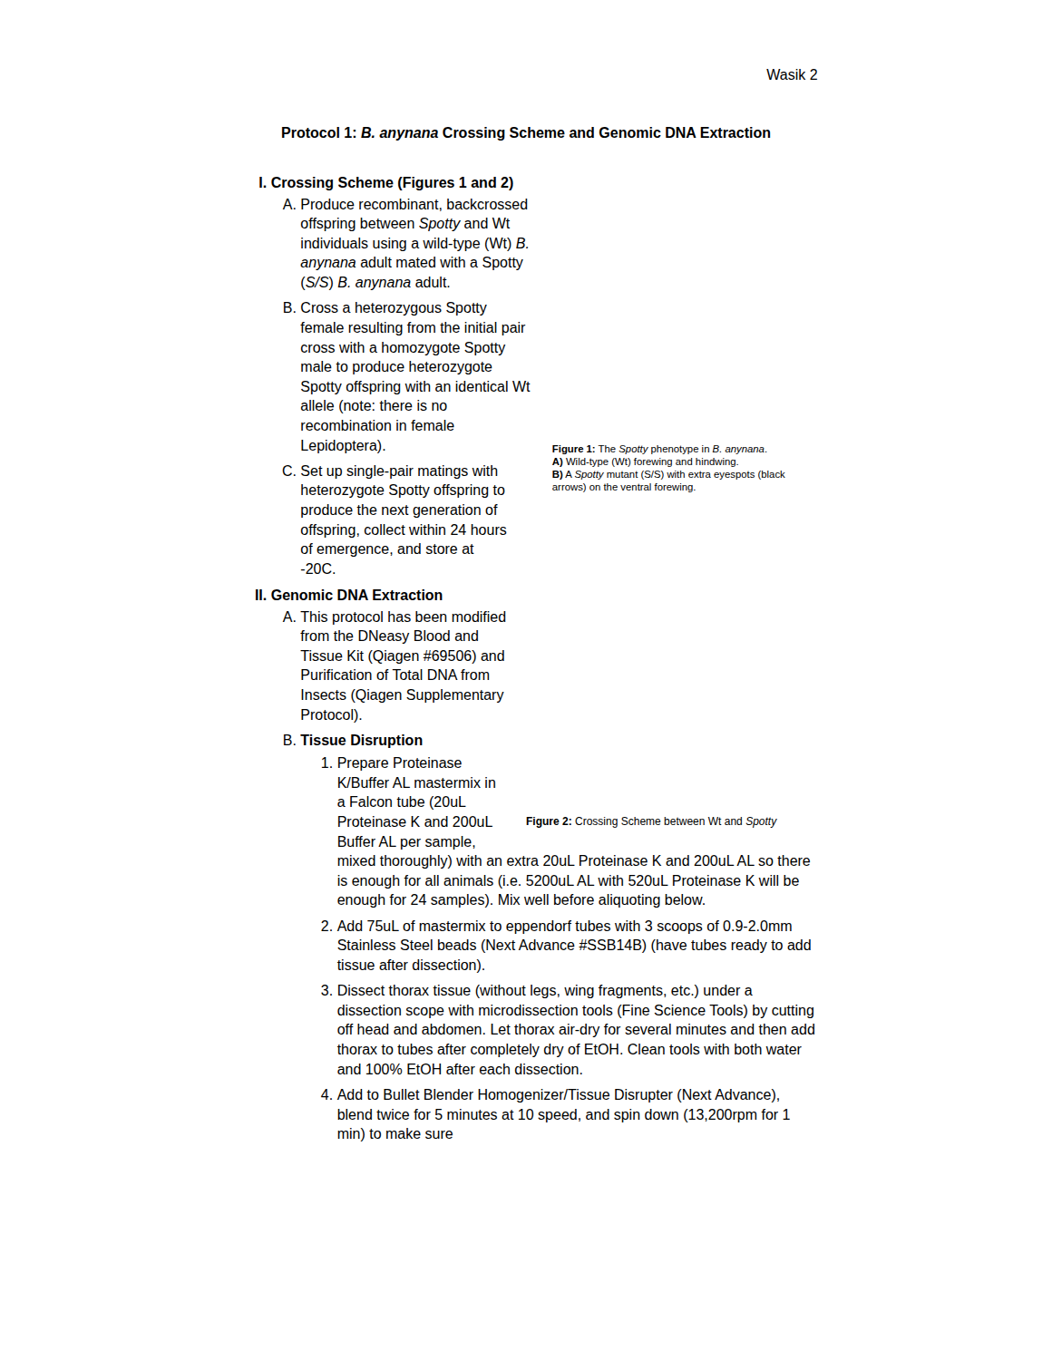Wasik 2
Protocol 1: B. anynana Crossing Scheme and Genomic DNA Extraction
Figure 1: The Spotty phenotype in B. anynana.
A) Wild-type (Wt) forewing and hindwing.
B) A Spotty mutant (S/S) with extra eyespots (black arrows) on the ventral forewing.
Figure 2: Crossing Scheme between Wt and Spotty
Crossing Scheme (Figures 1 and 2)
Produce recombinant, backcrossed offspring between Spotty and Wt individuals using a wild-type (Wt) B. anynana adult mated with a Spotty (S/S) B. anynana adult.
Cross a heterozygous Spotty female resulting from the initial pair cross with a homozygote Spotty male to produce heterozygote Spotty offspring with an identical Wt allele (note: there is no recombination in female Lepidoptera).
Set up single-pair matings with heterozygote Spotty offspring to produce the next generation of offspring, collect within 24 hours of emergence, and store at -20C.
Genomic DNA Extraction
This protocol has been modified from the DNeasy Blood and Tissue Kit (Qiagen #69506) and Purification of Total DNA from Insects (Qiagen Supplementary Protocol).
Tissue Disruption
Prepare Proteinase K/Buffer AL mastermix in a Falcon tube (20uL Proteinase K and 200uL Buffer AL per sample, mixed thoroughly) with an extra 20uL Proteinase K and 200uL AL so there is enough for all animals (i.e. 5200uL AL with 520uL Proteinase K will be enough for 24 samples). Mix well before aliquoting below.
Add 75uL of mastermix to eppendorf tubes with 3 scoops of 0.9-2.0mm Stainless Steel beads (Next Advance #SSB14B) (have tubes ready to add tissue after dissection).
Dissect thorax tissue (without legs, wing fragments, etc.) under a dissection scope with microdissection tools (Fine Science Tools) by cutting off head and abdomen. Let thorax air-dry for several minutes and then add thorax to tubes after completely dry of EtOH. Clean tools with both water and 100% EtOH after each dissection.
Add to Bullet Blender Homogenizer/Tissue Disrupter (Next Advance), blend twice for 5 minutes at 10 speed, and spin down (13,200rpm for 1 min) to make sure